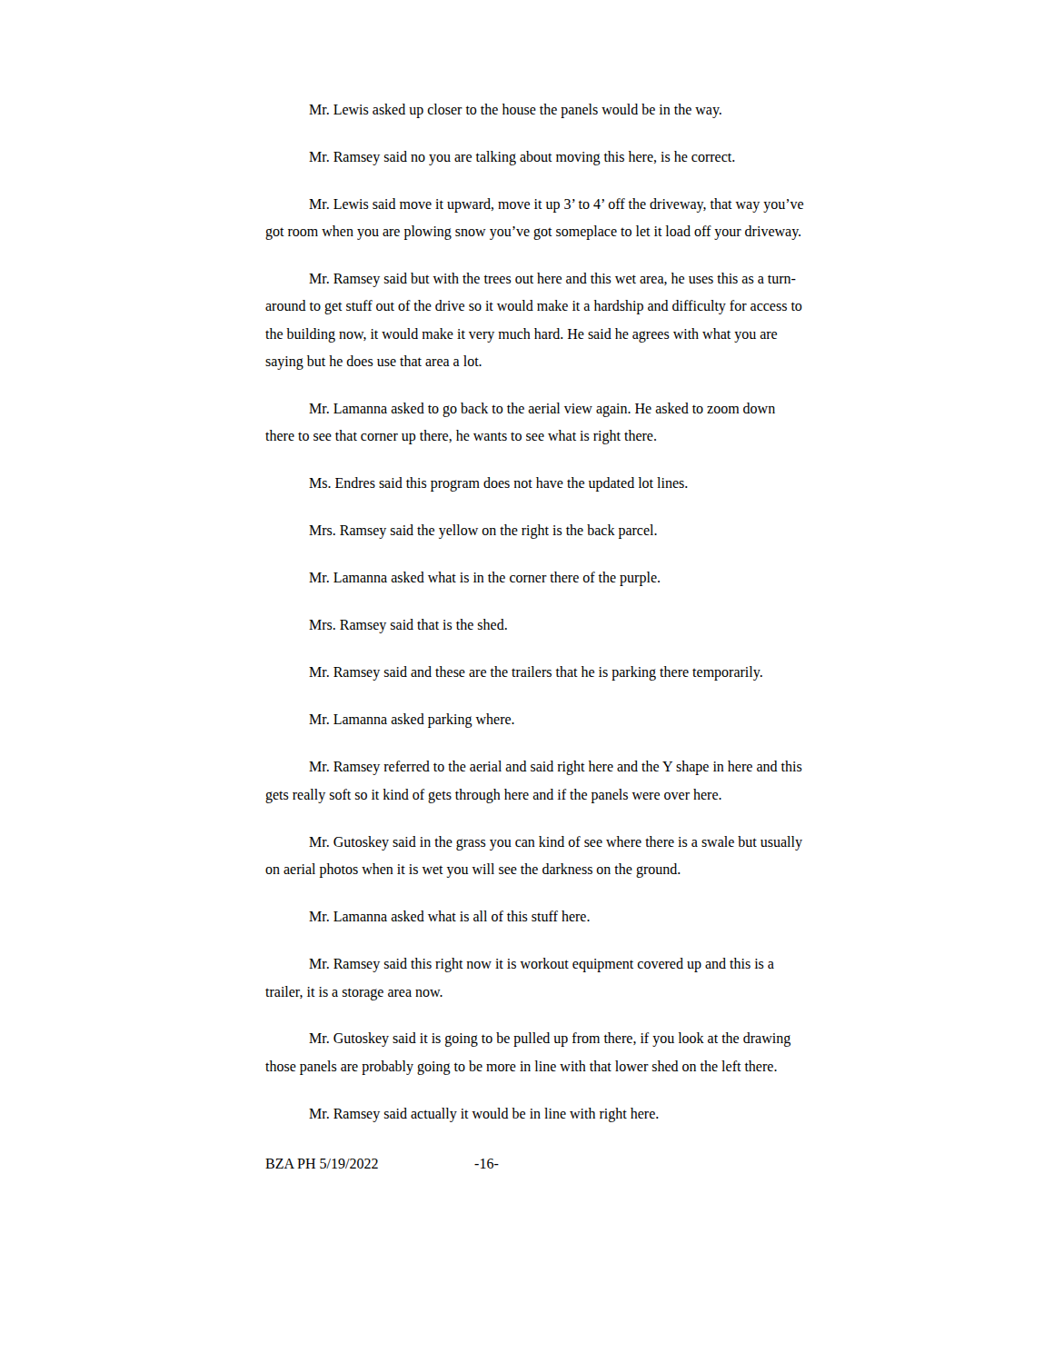Mr. Lewis asked up closer to the house the panels would be in the way.
Mr. Ramsey said no you are talking about moving this here, is he correct.
Mr. Lewis said move it upward, move it up 3’ to 4’ off the driveway, that way you’ve got room when you are plowing snow you’ve got someplace to let it load off your driveway.
Mr. Ramsey said but with the trees out here and this wet area, he uses this as a turn-around to get stuff out of the drive so it would make it a hardship and difficulty for access to the building now, it would make it very much hard. He said he agrees with what you are saying but he does use that area a lot.
Mr. Lamanna asked to go back to the aerial view again. He asked to zoom down there to see that corner up there, he wants to see what is right there.
Ms. Endres said this program does not have the updated lot lines.
Mrs. Ramsey said the yellow on the right is the back parcel.
Mr. Lamanna asked what is in the corner there of the purple.
Mrs. Ramsey said that is the shed.
Mr. Ramsey said and these are the trailers that he is parking there temporarily.
Mr. Lamanna asked parking where.
Mr. Ramsey referred to the aerial and said right here and the Y shape in here and this gets really soft so it kind of gets through here and if the panels were over here.
Mr. Gutoskey said in the grass you can kind of see where there is a swale but usually on aerial photos when it is wet you will see the darkness on the ground.
Mr. Lamanna asked what is all of this stuff here.
Mr. Ramsey said this right now it is workout equipment covered up and this is a trailer, it is a storage area now.
Mr. Gutoskey said it is going to be pulled up from there, if you look at the drawing those panels are probably going to be more in line with that lower shed on the left there.
Mr. Ramsey said actually it would be in line with right here.
BZA PH 5/19/2022 -16-